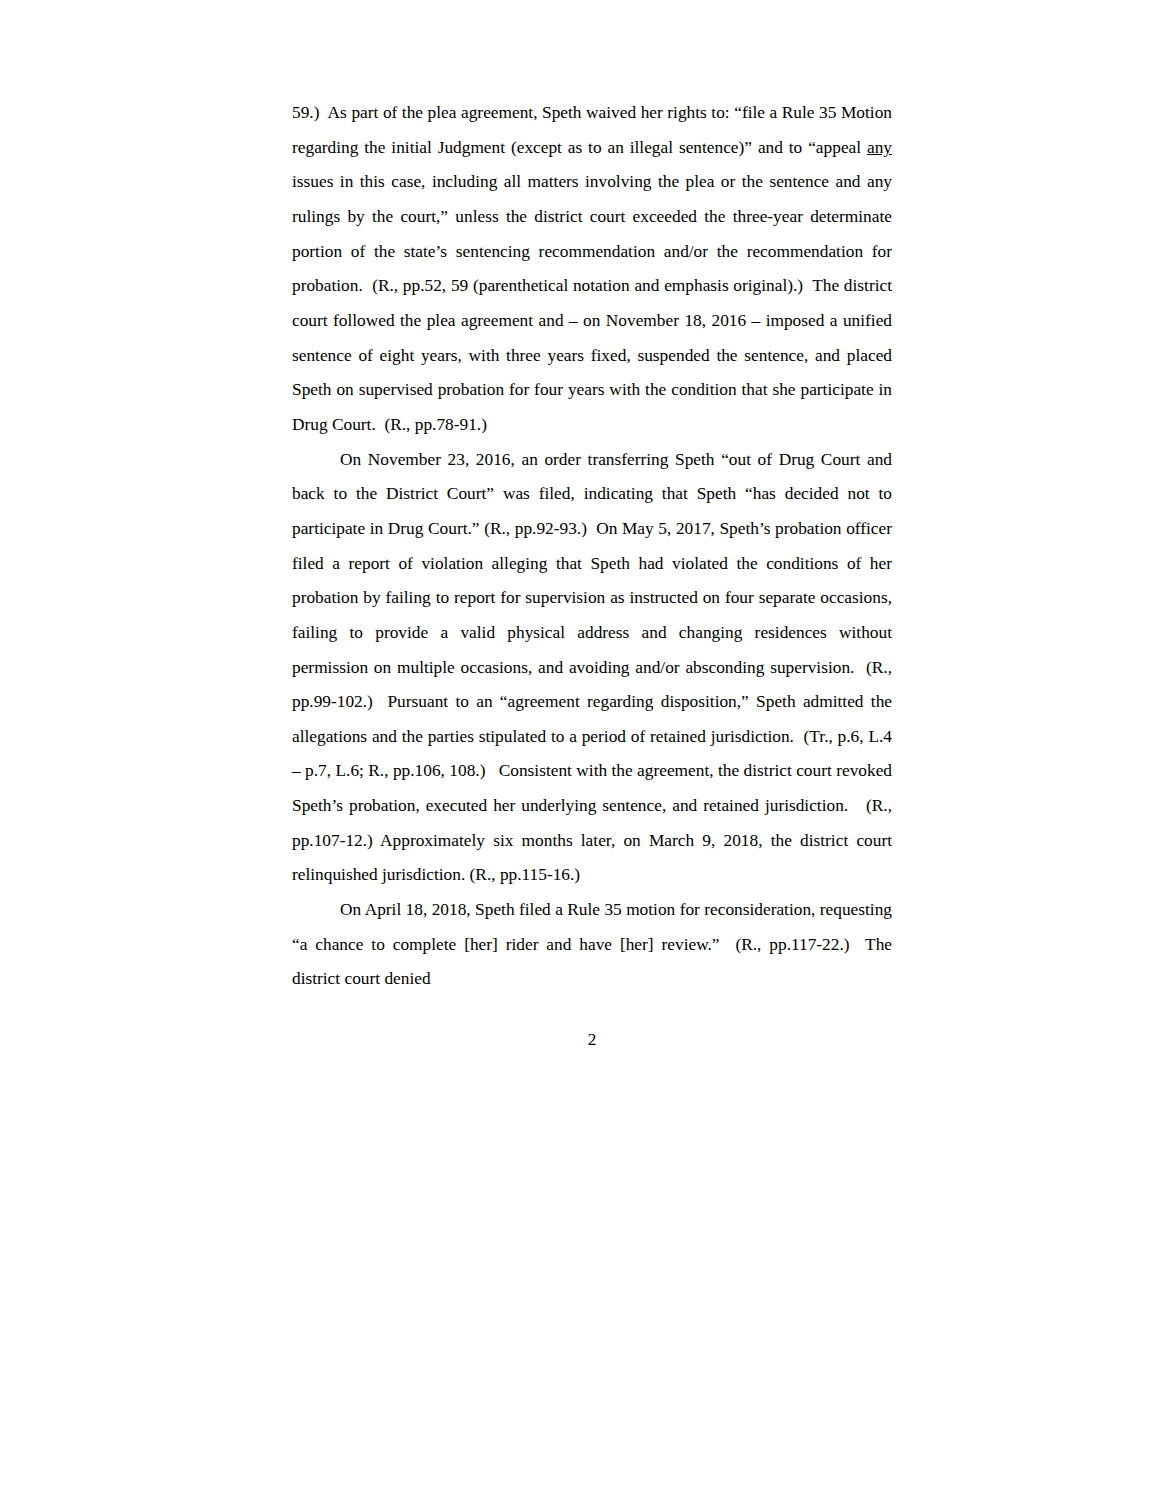59.) As part of the plea agreement, Speth waived her rights to: “file a Rule 35 Motion regarding the initial Judgment (except as to an illegal sentence)” and to “appeal any issues in this case, including all matters involving the plea or the sentence and any rulings by the court,” unless the district court exceeded the three-year determinate portion of the state’s sentencing recommendation and/or the recommendation for probation. (R., pp.52, 59 (parenthetical notation and emphasis original).) The district court followed the plea agreement and – on November 18, 2016 – imposed a unified sentence of eight years, with three years fixed, suspended the sentence, and placed Speth on supervised probation for four years with the condition that she participate in Drug Court. (R., pp.78-91.)
On November 23, 2016, an order transferring Speth “out of Drug Court and back to the District Court” was filed, indicating that Speth “has decided not to participate in Drug Court.” (R., pp.92-93.) On May 5, 2017, Speth’s probation officer filed a report of violation alleging that Speth had violated the conditions of her probation by failing to report for supervision as instructed on four separate occasions, failing to provide a valid physical address and changing residences without permission on multiple occasions, and avoiding and/or absconding supervision. (R., pp.99-102.) Pursuant to an “agreement regarding disposition,” Speth admitted the allegations and the parties stipulated to a period of retained jurisdiction. (Tr., p.6, L.4 – p.7, L.6; R., pp.106, 108.) Consistent with the agreement, the district court revoked Speth’s probation, executed her underlying sentence, and retained jurisdiction. (R., pp.107-12.) Approximately six months later, on March 9, 2018, the district court relinquished jurisdiction. (R., pp.115-16.)
On April 18, 2018, Speth filed a Rule 35 motion for reconsideration, requesting “a chance to complete [her] rider and have [her] review.” (R., pp.117-22.) The district court denied
2